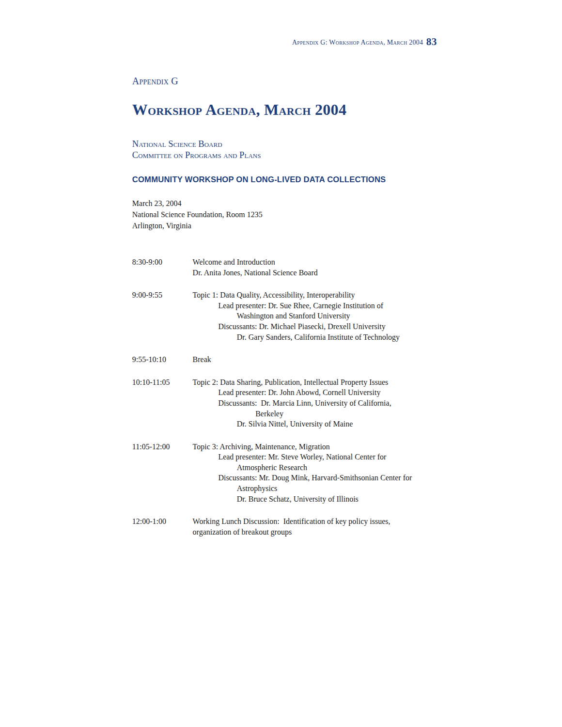Appendix G: Workshop Agenda, March 2004 83
Appendix G
Workshop Agenda, March 2004
National Science Board
Committee on Programs and Plans
Community Workshop on Long-Lived Data Collections
March 23, 2004
National Science Foundation, Room 1235
Arlington, Virginia
| 8:30-9:00 | Welcome and Introduction Dr. Anita Jones, National Science Board |
| 9:00-9:55 | Topic 1: Data Quality, Accessibility, Interoperability Lead presenter: Dr. Sue Rhee, Carnegie Institution of Washington and Stanford University Discussants: Dr. Michael Piasecki, Drexell University Dr. Gary Sanders, California Institute of Technology |
| 9:55-10:10 | Break |
| 10:10-11:05 | Topic 2: Data Sharing, Publication, Intellectual Property Issues Lead presenter: Dr. John Abowd, Cornell University Discussants: Dr. Marcia Linn, University of California, Berkeley Dr. Silvia Nittel, University of Maine |
| 11:05-12:00 | Topic 3: Archiving, Maintenance, Migration Lead presenter: Mr. Steve Worley, National Center for Atmospheric Research Discussants: Mr. Doug Mink, Harvard-Smithsonian Center for Astrophysics Dr. Bruce Schatz, University of Illinois |
| 12:00-1:00 | Working Lunch Discussion: Identification of key policy issues, organization of breakout groups |